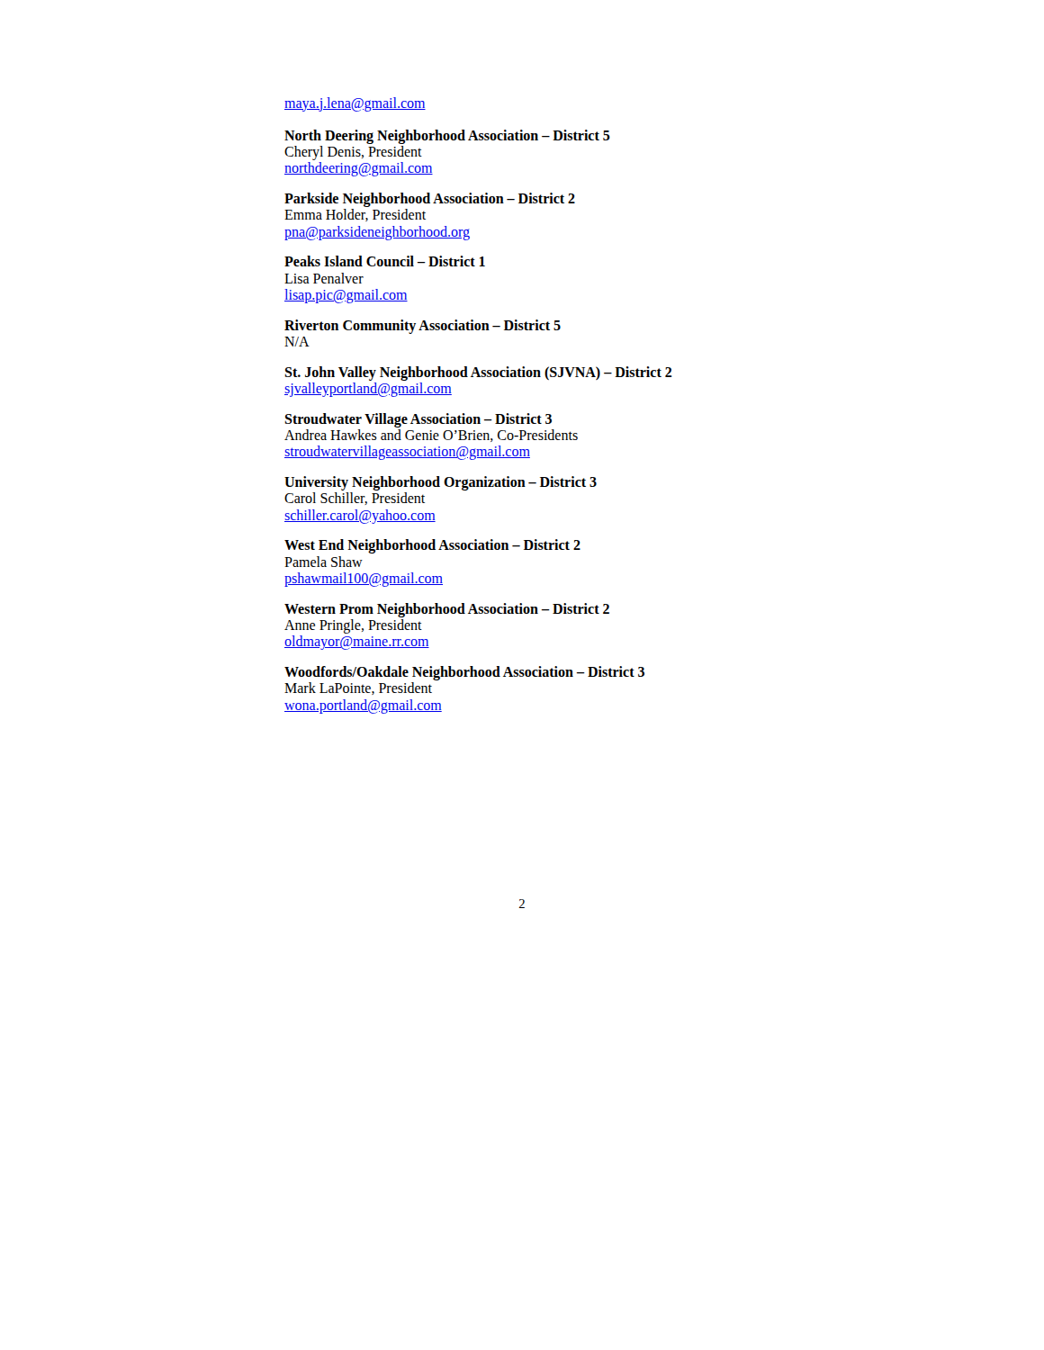maya.j.lena@gmail.com
North Deering Neighborhood Association – District 5
Cheryl Denis, President
northdeering@gmail.com
Parkside Neighborhood Association – District 2
Emma Holder, President
pna@parksideneighborhood.org
Peaks Island Council – District 1
Lisa Penalver
lisap.pic@gmail.com
Riverton Community Association – District 5
N/A
St. John Valley Neighborhood Association (SJVNA) – District 2
sjvalleyportland@gmail.com
Stroudwater Village Association – District 3
Andrea Hawkes and Genie O’Brien, Co-Presidents
stroudwatervillageassociation@gmail.com
University Neighborhood Organization – District 3
Carol Schiller, President
schiller.carol@yahoo.com
West End Neighborhood Association – District 2
Pamela Shaw
pshawmail100@gmail.com
Western Prom Neighborhood Association – District 2
Anne Pringle, President
oldmayor@maine.rr.com
Woodfords/Oakdale Neighborhood Association – District 3
Mark LaPointe, President
wona.portland@gmail.com
2